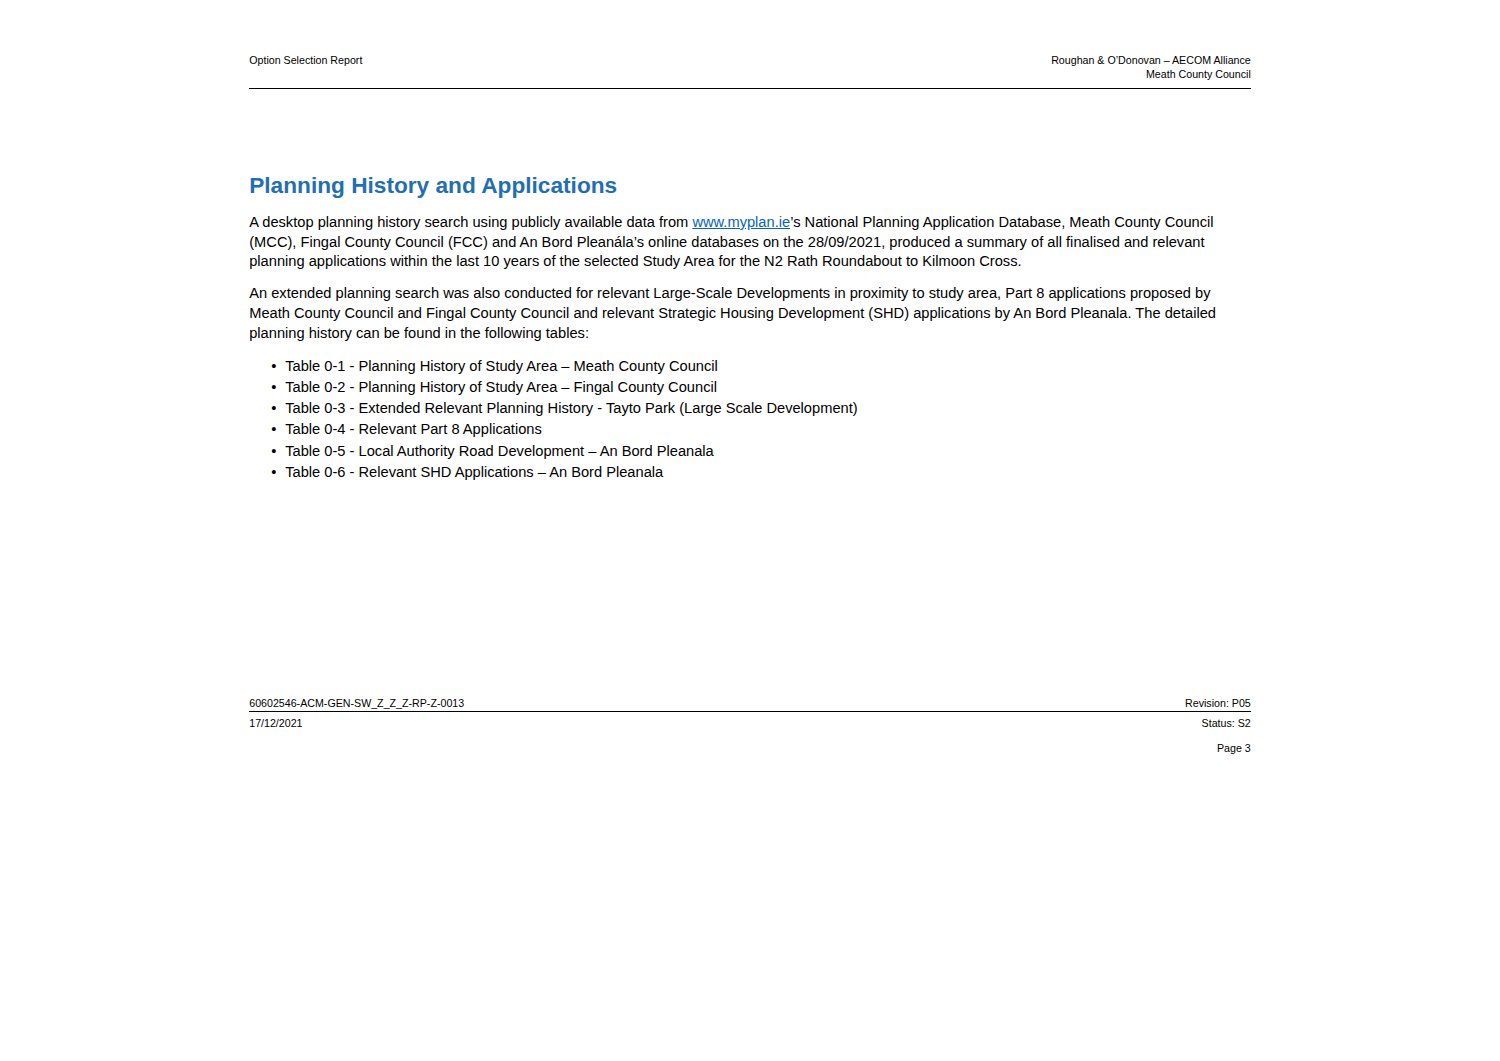Option Selection Report
Roughan & O’Donovan – AECOM Alliance
Meath County Council
Planning History and Applications
A desktop planning history search using publicly available data from www.myplan.ie’s National Planning Application Database, Meath County Council (MCC), Fingal County Council (FCC) and An Bord Pleanála’s online databases on the 28/09/2021, produced a summary of all finalised and relevant planning applications within the last 10 years of the selected Study Area for the N2 Rath Roundabout to Kilmoon Cross.
An extended planning search was also conducted for relevant Large-Scale Developments in proximity to study area, Part 8 applications proposed by Meath County Council and Fingal County Council and relevant Strategic Housing Development (SHD) applications by An Bord Pleanala. The detailed planning history can be found in the following tables:
Table 0-1 - Planning History of Study Area – Meath County Council
Table 0-2 - Planning History of Study Area – Fingal County Council
Table 0-3 - Extended Relevant Planning History - Tayto Park (Large Scale Development)
Table 0-4 - Relevant Part 8 Applications
Table 0-5 - Local Authority Road Development – An Bord Pleanala
Table 0-6 - Relevant SHD Applications – An Bord Pleanala
60602546-ACM-GEN-SW_Z_Z_Z-RP-Z-0013
Revision: P05
17/12/2021
Status: S2
Page 3